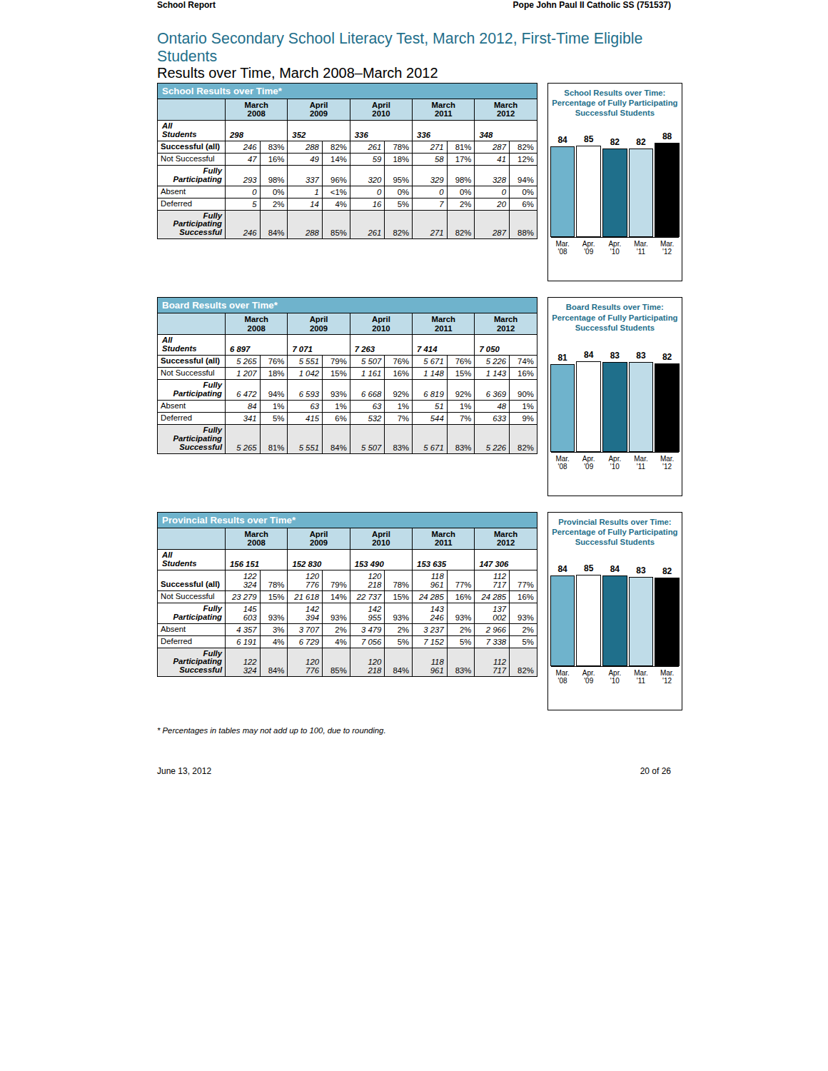School Report
Pope John Paul II Catholic SS (751537)
Ontario Secondary School Literacy Test, March 2012, First-Time Eligible Students Results over Time, March 2008–March 2012
School Results over Time*
| | March 2008 | April 2009 | April 2010 | March 2011 | March 2012 |
| --- | --- | --- | --- | --- | --- |
| All Students | 298 | 352 | 336 | 336 | 348 |
| Successful (all) | 246 | 83% | 288 | 82% | 261 | 78% | 271 | 81% | 287 | 82% |
| Not Successful | 47 | 16% | 49 | 14% | 59 | 18% | 58 | 17% | 41 | 12% |
| Fully Participating | 293 | 98% | 337 | 96% | 320 | 95% | 329 | 98% | 328 | 94% |
| Absent | 0 | 0% | 1 | <1% | 0 | 0% | 0 | 0% | 0 | 0% |
| Deferred | 5 | 2% | 14 | 4% | 16 | 5% | 7 | 2% | 20 | 6% |
| Fully Participating Successful | 246 | 84% | 288 | 85% | 261 | 82% | 271 | 82% | 287 | 88% |
School Results over Time:
Percentage of Fully Participating
Successful Students
84
85
82
82
88
Mar.
'08 Apr.
'09 Apr.
'10 Mar.
'11 Mar.
'12
Board Results over Time*
| | March 2008 | April 2009 | April 2010 | March 2011 | March 2012 |
| --- | --- | --- | --- | --- | --- |
| All Students | 6 897 | 7 071 | 7 263 | 7 414 | 7 050 |
| Successful (all) | 5 265 | 76% | 5 551 | 79% | 5 507 | 76% | 5 671 | 76% | 5 226 | 74% |
| Not Successful | 1 207 | 18% | 1 042 | 15% | 1 161 | 16% | 1 148 | 15% | 1 143 | 16% |
| Fully Participating | 6 472 | 94% | 6 593 | 93% | 6 668 | 92% | 6 819 | 92% | 6 369 | 90% |
| Absent | 84 | 1% | 63 | 1% | 63 | 1% | 51 | 1% | 48 | 1% |
| Deferred | 341 | 5% | 415 | 6% | 532 | 7% | 544 | 7% | 633 | 9% |
| Fully Participating Successful | 5 265 | 81% | 5 551 | 84% | 5 507 | 83% | 5 671 | 83% | 5 226 | 82% |
Board Results over Time:
Percentage of Fully Participating
Successful Students
81
84
83
83
82
Mar.
'08 Apr.
'09 Apr.
'10 Mar.
'11 Mar.
'12
Provincial Results over Time*
| | March 2008 | April 2009 | April 2010 | March 2011 | March 2012 |
| --- | --- | --- | --- | --- | --- |
| All Students | 156 151 | 152 830 | 153 490 | 153 635 | 147 306 |
| Successful (all) | 122 324 | 78% | 120 776 | 79% | 120 218 | 78% | 118 961 | 77% | 112 717 | 77% |
| Not Successful | 23 279 | 15% | 21 618 | 14% | 22 737 | 15% | 24 285 | 16% | 24 285 | 16% |
| Fully Participating | 145 603 | 93% | 142 394 | 93% | 142 955 | 93% | 143 246 | 93% | 137 002 | 93% |
| Absent | 4 357 | 3% | 3 707 | 2% | 3 479 | 2% | 3 237 | 2% | 2 966 | 2% |
| Deferred | 6 191 | 4% | 6 729 | 4% | 7 056 | 5% | 7 152 | 5% | 7 338 | 5% |
| Fully Participating Successful | 122 324 | 84% | 120 776 | 85% | 120 218 | 84% | 118 961 | 83% | 112 717 | 82% |
Provincial Results over Time:
Percentage of Fully Participating
Successful Students
84
85
84
83
82
Mar.
'08 Apr.
'09 Apr.
'10 Mar.
'11 Mar.
'12
* Percentages in tables may not add up to 100, due to rounding.
June 13, 2012
20 of 26